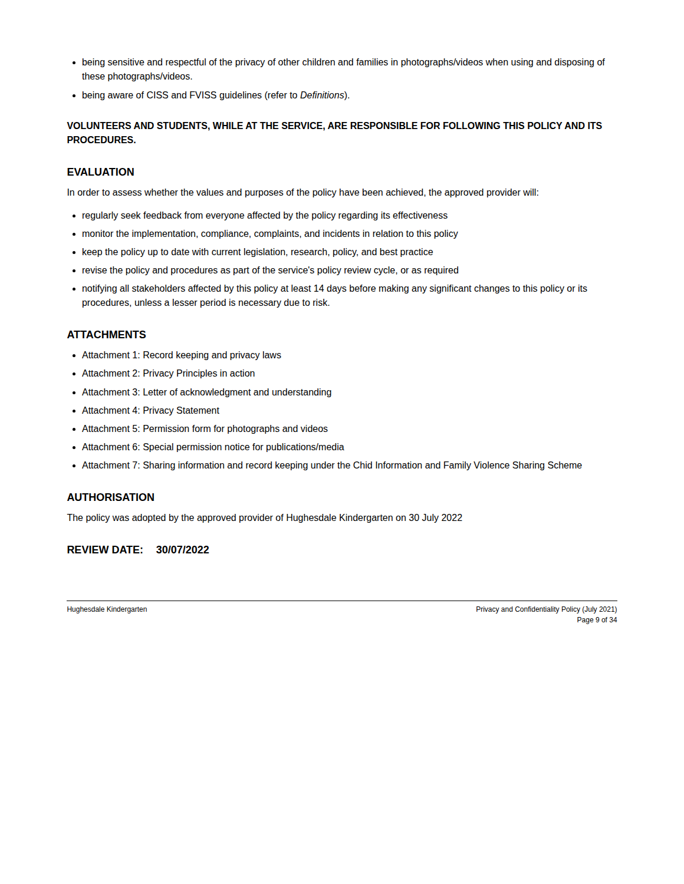being sensitive and respectful of the privacy of other children and families in photographs/videos when using and disposing of these photographs/videos.
being aware of CISS and FVISS guidelines (refer to Definitions).
VOLUNTEERS AND STUDENTS, WHILE AT THE SERVICE, ARE RESPONSIBLE FOR FOLLOWING THIS POLICY AND ITS PROCEDURES.
EVALUATION
In order to assess whether the values and purposes of the policy have been achieved, the approved provider will:
regularly seek feedback from everyone affected by the policy regarding its effectiveness
monitor the implementation, compliance, complaints, and incidents in relation to this policy
keep the policy up to date with current legislation, research, policy, and best practice
revise the policy and procedures as part of the service's policy review cycle, or as required
notifying all stakeholders affected by this policy at least 14 days before making any significant changes to this policy or its procedures, unless a lesser period is necessary due to risk.
ATTACHMENTS
Attachment 1: Record keeping and privacy laws
Attachment 2: Privacy Principles in action
Attachment 3: Letter of acknowledgment and understanding
Attachment 4: Privacy Statement
Attachment 5: Permission form for photographs and videos
Attachment 6: Special permission notice for publications/media
Attachment 7: Sharing information and record keeping under the Chid Information and Family Violence Sharing Scheme
AUTHORISATION
The policy was adopted by the approved provider of Hughesdale Kindergarten on 30 July 2022
REVIEW DATE:30/07/2022
Hughesdale Kindergarten
Privacy and Confidentiality Policy (July 2021)
Page 9 of 34